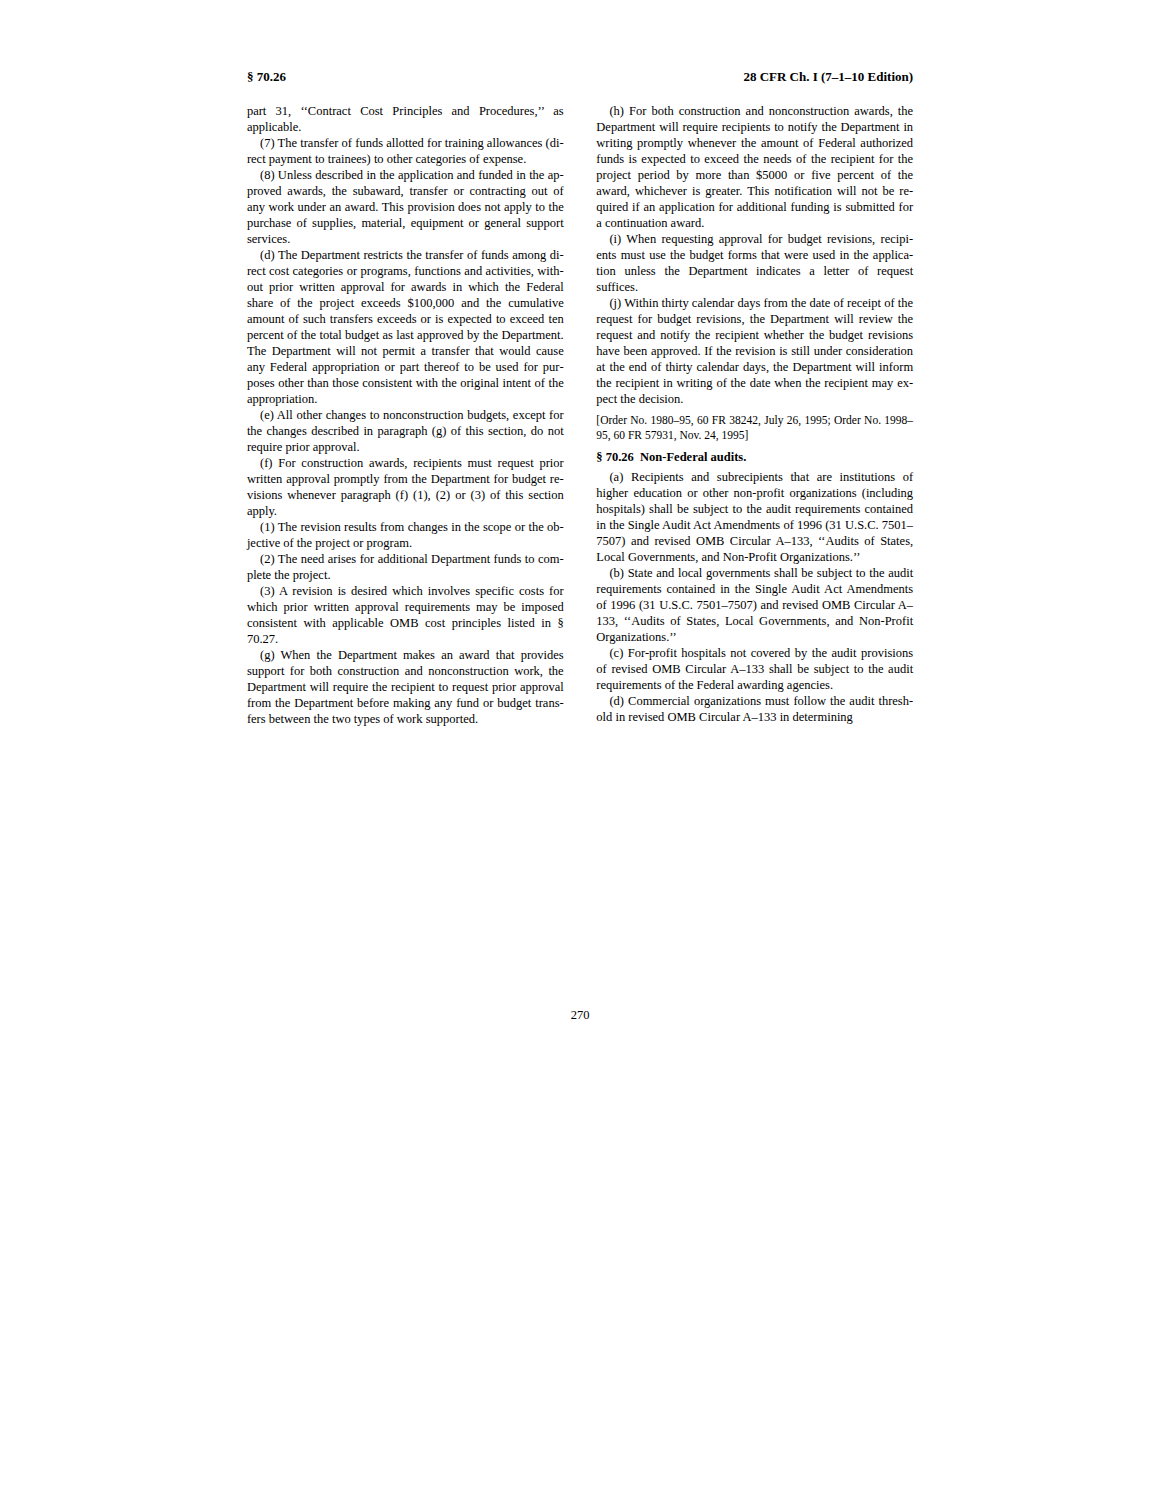§ 70.26
28 CFR Ch. I (7–1–10 Edition)
part 31, ‘‘Contract Cost Principles and Procedures,’’ as applicable.
(7) The transfer of funds allotted for training allowances (direct payment to trainees) to other categories of expense.
(8) Unless described in the application and funded in the approved awards, the subaward, transfer or contracting out of any work under an award. This provision does not apply to the purchase of supplies, material, equipment or general support services.
(d) The Department restricts the transfer of funds among direct cost categories or programs, functions and activities, without prior written approval for awards in which the Federal share of the project exceeds $100,000 and the cumulative amount of such transfers exceeds or is expected to exceed ten percent of the total budget as last approved by the Department. The Department will not permit a transfer that would cause any Federal appropriation or part thereof to be used for purposes other than those consistent with the original intent of the appropriation.
(e) All other changes to nonconstruction budgets, except for the changes described in paragraph (g) of this section, do not require prior approval.
(f) For construction awards, recipients must request prior written approval promptly from the Department for budget revisions whenever paragraph (f) (1), (2) or (3) of this section apply.
(1) The revision results from changes in the scope or the objective of the project or program.
(2) The need arises for additional Department funds to complete the project.
(3) A revision is desired which involves specific costs for which prior written approval requirements may be imposed consistent with applicable OMB cost principles listed in § 70.27.
(g) When the Department makes an award that provides support for both construction and nonconstruction work, the Department will require the recipient to request prior approval from the Department before making any fund or budget transfers between the two types of work supported.
(h) For both construction and nonconstruction awards, the Department will require recipients to notify the Department in writing promptly whenever the amount of Federal authorized funds is expected to exceed the needs of the recipient for the project period by more than $5000 or five percent of the award, whichever is greater. This notification will not be required if an application for additional funding is submitted for a continuation award.
(i) When requesting approval for budget revisions, recipients must use the budget forms that were used in the application unless the Department indicates a letter of request suffices.
(j) Within thirty calendar days from the date of receipt of the request for budget revisions, the Department will review the request and notify the recipient whether the budget revisions have been approved. If the revision is still under consideration at the end of thirty calendar days, the Department will inform the recipient in writing of the date when the recipient may expect the decision.
[Order No. 1980–95, 60 FR 38242, July 26, 1995; Order No. 1998–95, 60 FR 57931, Nov. 24, 1995]
§ 70.26 Non-Federal audits.
(a) Recipients and subrecipients that are institutions of higher education or other non-profit organizations (including hospitals) shall be subject to the audit requirements contained in the Single Audit Act Amendments of 1996 (31 U.S.C. 7501–7507) and revised OMB Circular A–133, ‘‘Audits of States, Local Governments, and Non-Profit Organizations.’’
(b) State and local governments shall be subject to the audit requirements contained in the Single Audit Act Amendments of 1996 (31 U.S.C. 7501–7507) and revised OMB Circular A–133, ‘‘Audits of States, Local Governments, and Non-Profit Organizations.’’
(c) For-profit hospitals not covered by the audit provisions of revised OMB Circular A–133 shall be subject to the audit requirements of the Federal awarding agencies.
(d) Commercial organizations must follow the audit threshold in revised OMB Circular A–133 in determining
270